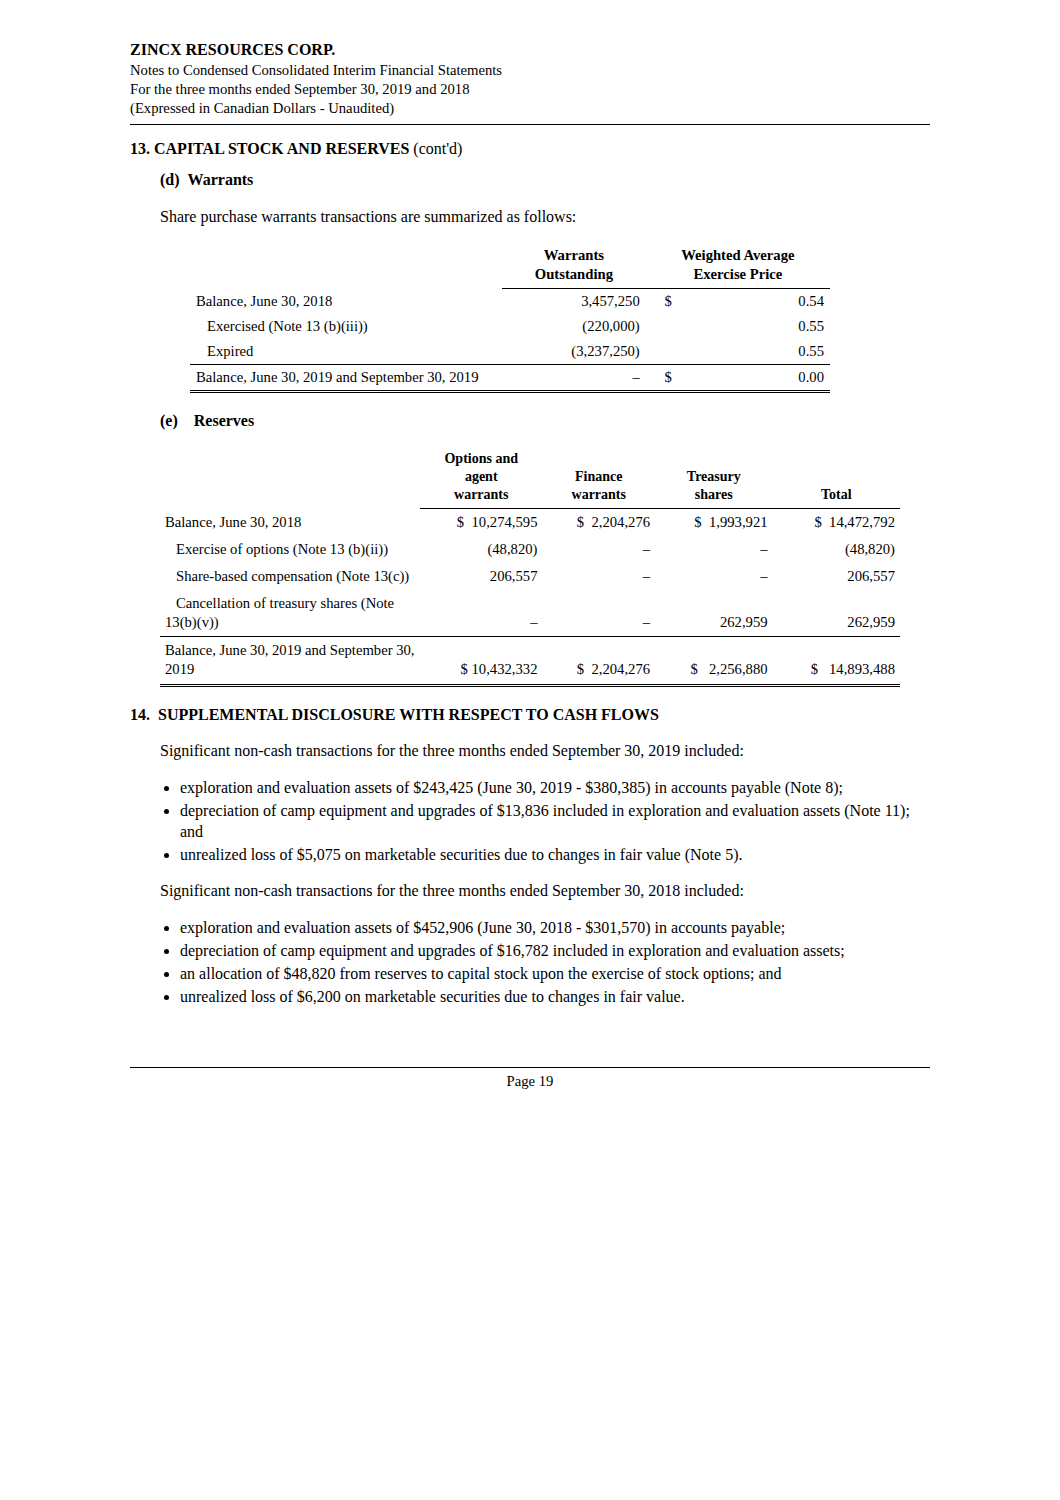ZINCX RESOURCES CORP.
Notes to Condensed Consolidated Interim Financial Statements
For the three months ended September 30, 2019 and 2018
(Expressed in Canadian Dollars - Unaudited)
13. CAPITAL STOCK AND RESERVES (cont'd)
(d) Warrants
Share purchase warrants transactions are summarized as follows:
| | Warrants Outstanding | Weighted Average Exercise Price |
| --- | --- | --- |
| Balance, June 30, 2018 | 3,457,250 | $ | 0.54 |
| Exercised (Note 13 (b)(iii)) | (220,000) | | 0.55 |
| Expired | (3,237,250) | | 0.55 |
| Balance, June 30, 2019 and September 30, 2019 | – | $ | 0.00 |
(e) Reserves
| | Options and agent warrants | Finance warrants | Treasury shares | Total |
| --- | --- | --- | --- | --- |
| Balance, June 30, 2018 | $ 10,274,595 | $ 2,204,276 | $ 1,993,921 | $ 14,472,792 |
| Exercise of options (Note 13 (b)(ii)) | (48,820) | – | – | (48,820) |
| Share-based compensation (Note 13(c)) | 206,557 | – | – | 206,557 |
| Cancellation of treasury shares (Note 13(b)(v)) | – | – | 262,959 | 262,959 |
| Balance, June 30, 2019 and September 30, 2019 | $ 10,432,332 | $ 2,204,276 | $ 2,256,880 | $ 14,893,488 |
14. SUPPLEMENTAL DISCLOSURE WITH RESPECT TO CASH FLOWS
Significant non-cash transactions for the three months ended September 30, 2019 included:
exploration and evaluation assets of $243,425 (June 30, 2019 - $380,385) in accounts payable (Note 8);
depreciation of camp equipment and upgrades of $13,836 included in exploration and evaluation assets (Note 11); and
unrealized loss of $5,075 on marketable securities due to changes in fair value (Note 5).
Significant non-cash transactions for the three months ended September 30, 2018 included:
exploration and evaluation assets of $452,906 (June 30, 2018 - $301,570) in accounts payable;
depreciation of camp equipment and upgrades of $16,782 included in exploration and evaluation assets;
an allocation of $48,820 from reserves to capital stock upon the exercise of stock options; and
unrealized loss of $6,200 on marketable securities due to changes in fair value.
Page 19